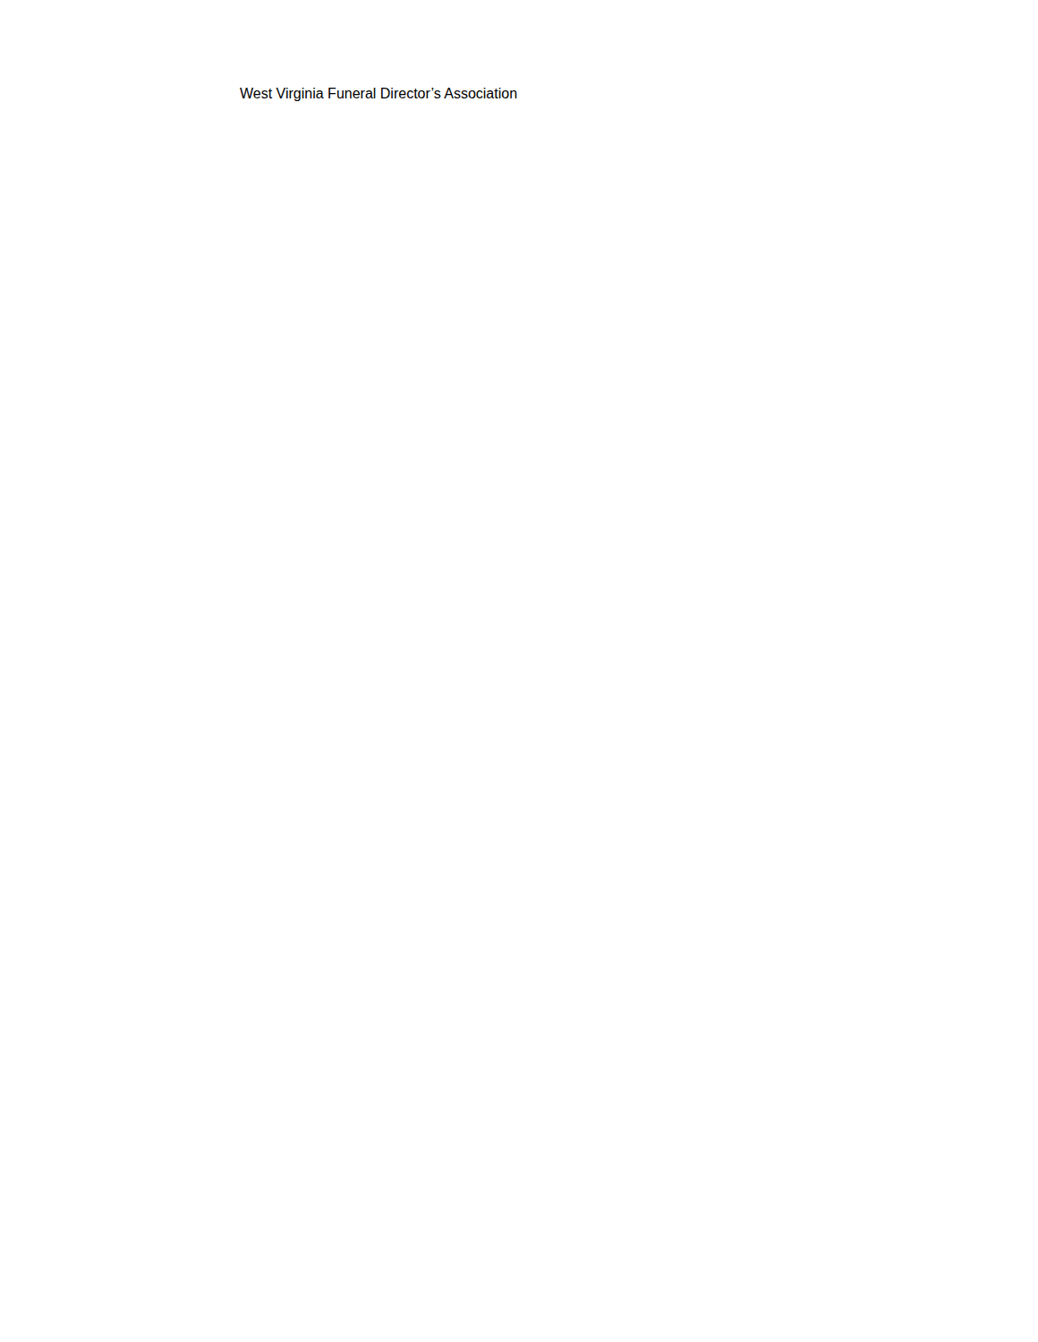West Virginia Funeral Director’s Association